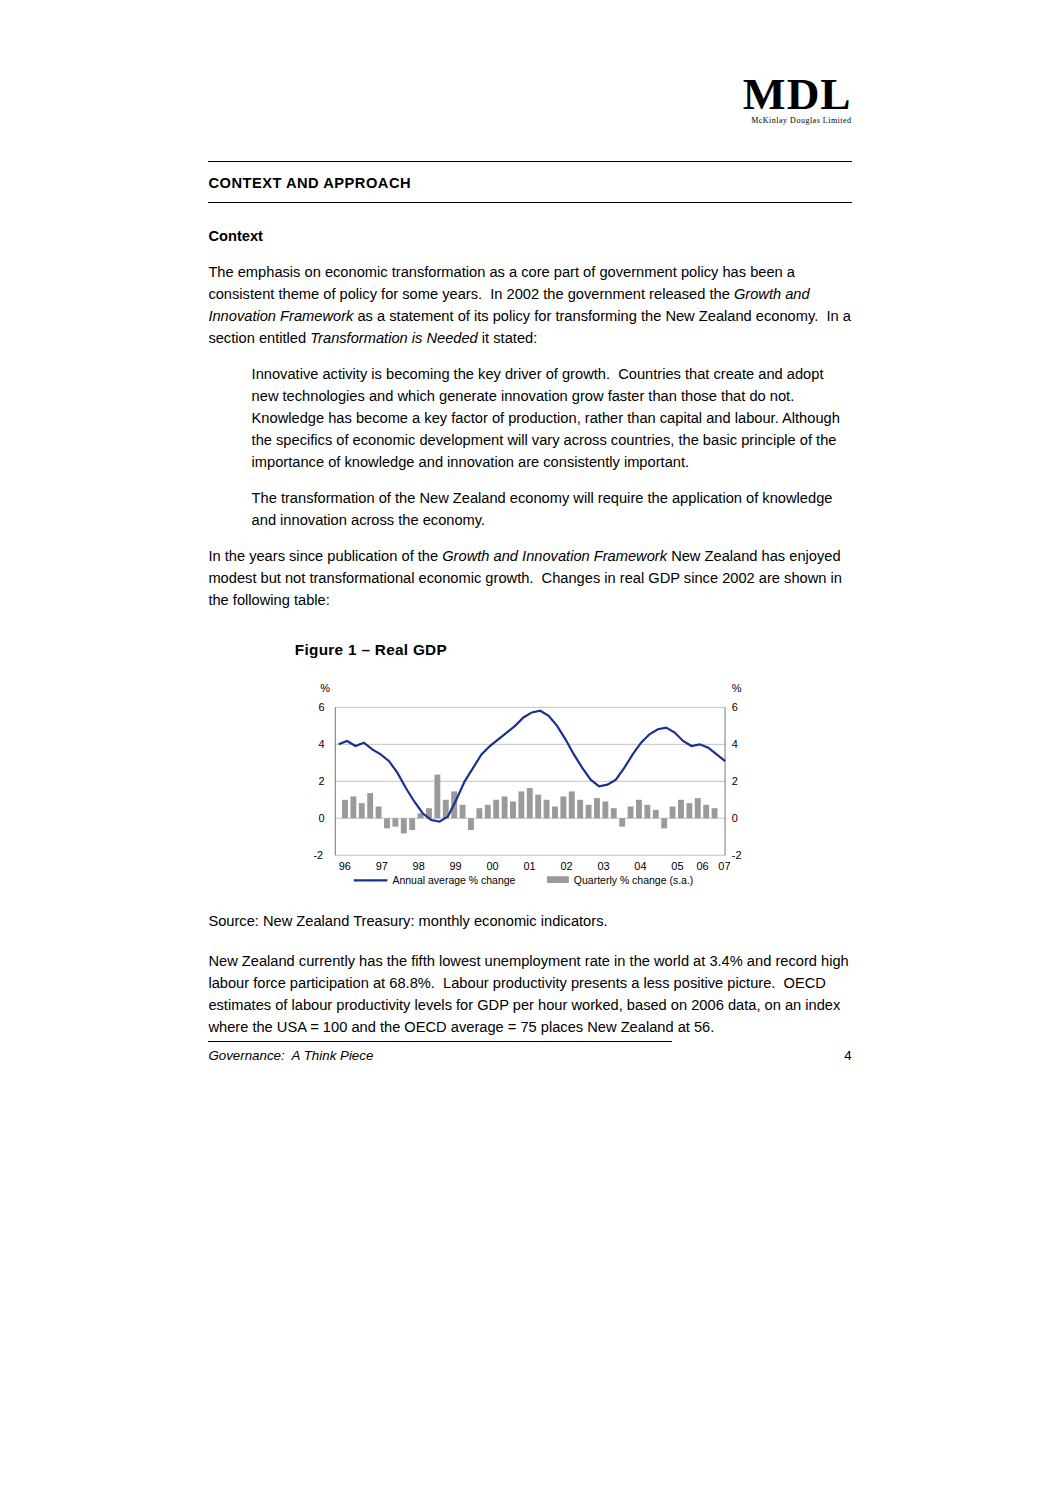MDL McKinlay Douglas Limited
CONTEXT AND APPROACH
Context
The emphasis on economic transformation as a core part of government policy has been a consistent theme of policy for some years. In 2002 the government released the Growth and Innovation Framework as a statement of its policy for transforming the New Zealand economy. In a section entitled Transformation is Needed it stated:
Innovative activity is becoming the key driver of growth. Countries that create and adopt new technologies and which generate innovation grow faster than those that do not. Knowledge has become a key factor of production, rather than capital and labour. Although the specifics of economic development will vary across countries, the basic principle of the importance of knowledge and innovation are consistently important.
The transformation of the New Zealand economy will require the application of knowledge and innovation across the economy.
In the years since publication of the Growth and Innovation Framework New Zealand has enjoyed modest but not transformational economic growth. Changes in real GDP since 2002 are shown in the following table:
Figure 1 – Real GDP
% % 6 4 2 0 -2 6 4 2 0 -2 96 97 98 99 00 01 02 03 04 05 06 07 Annual average % change Quarterly % change (s.a.)
Source: New Zealand Treasury: monthly economic indicators.
New Zealand currently has the fifth lowest unemployment rate in the world at 3.4% and record high labour force participation at 68.8%. Labour productivity presents a less positive picture. OECD estimates of labour productivity levels for GDP per hour worked, based on 2006 data, on an index where the USA = 100 and the OECD average = 75 places New Zealand at 56.
Governance: A Think Piece 4